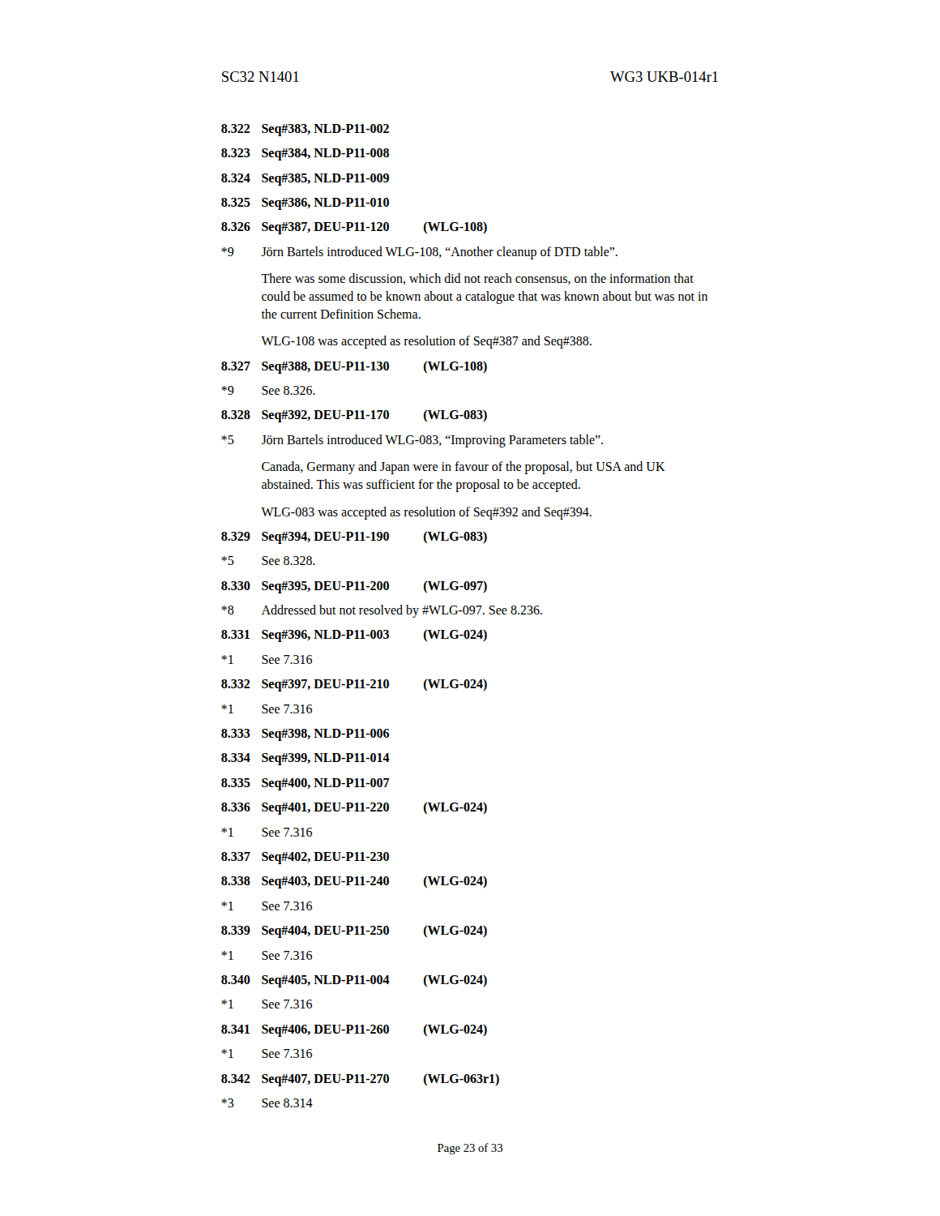SC32 N1401 WG3 UKB-014r1
8.322 Seq#383, NLD-P11-002
8.323 Seq#384, NLD-P11-008
8.324 Seq#385, NLD-P11-009
8.325 Seq#386, NLD-P11-010
8.326 Seq#387, DEU-P11-120(WLG-108)
*9
Jörn Bartels introduced WLG-108, “Another cleanup of DTD table”.
There was some discussion, which did not reach consensus, on the information that could be assumed to be known about a catalogue that was known about but was not in the current Definition Schema.
WLG-108 was accepted as resolution of Seq#387 and Seq#388.
8.327 Seq#388, DEU-P11-130(WLG-108)
*9
See 8.326.
8.328 Seq#392, DEU-P11-170(WLG-083)
*5
Jörn Bartels introduced WLG-083, “Improving Parameters table”.
Canada, Germany and Japan were in favour of the proposal, but USA and UK abstained. This was sufficient for the proposal to be accepted.
WLG-083 was accepted as resolution of Seq#392 and Seq#394.
8.329 Seq#394, DEU-P11-190(WLG-083)
*5
See 8.328.
8.330 Seq#395, DEU-P11-200(WLG-097)
*8
Addressed but not resolved by #WLG-097. See 8.236.
8.331 Seq#396, NLD-P11-003(WLG-024)
*1
See 7.316
8.332 Seq#397, DEU-P11-210(WLG-024)
*1
See 7.316
8.333 Seq#398, NLD-P11-006
8.334 Seq#399, NLD-P11-014
8.335 Seq#400, NLD-P11-007
8.336 Seq#401, DEU-P11-220(WLG-024)
*1
See 7.316
8.337 Seq#402, DEU-P11-230
8.338 Seq#403, DEU-P11-240(WLG-024)
*1
See 7.316
8.339 Seq#404, DEU-P11-250(WLG-024)
*1
See 7.316
8.340 Seq#405, NLD-P11-004(WLG-024)
*1
See 7.316
8.341 Seq#406, DEU-P11-260(WLG-024)
*1
See 7.316
8.342 Seq#407, DEU-P11-270(WLG-063r1)
*3
See 8.314
Page 23 of 33